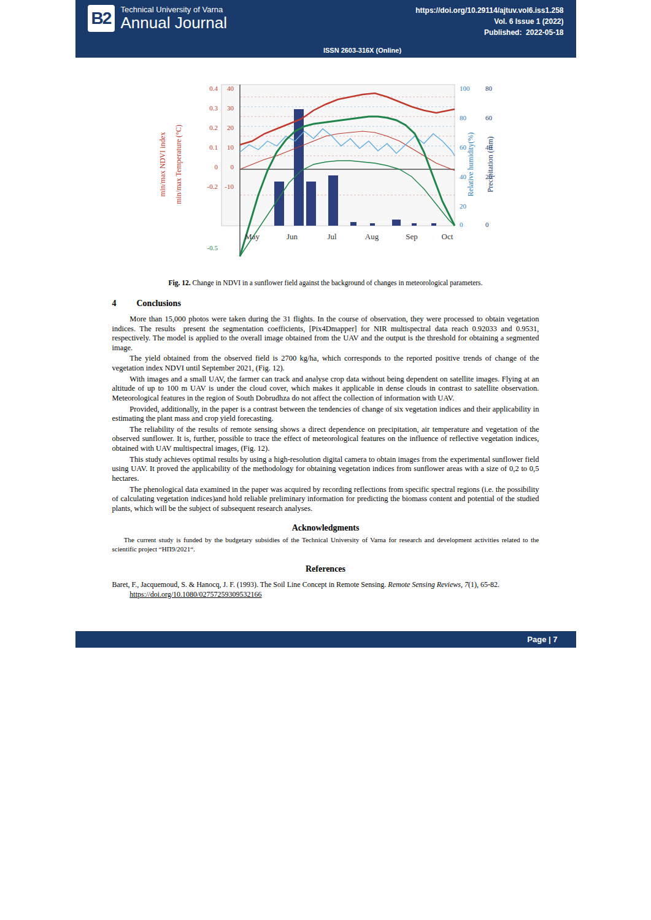B2
Technical University of Varna
Annual Journal
https://doi.org/10.29114/ajtuv.vol6.iss1.258
Vol. 6 Issue 1 (2022)
Published: 2022-05-18
ISSN 2603-316X (Online)
0.4 0.3 0.2 0.1 0 -0.2 -0.5 40 30 20 10 0 -10 100 80 60 40 20 0 80 60 40 20 0 min/max NDVI index min/max Temperature (°C) Relative humidity(%) Precipitation (mm) May Jun Jul Aug Sep Oct
Fig. 12. Change in NDVI in a sunflower field against the background of changes in meteorological parameters.
4 Conclusions
More than 15,000 photos were taken during the 31 flights. In the course of observation, they were processed to obtain vegetation indices. The results present the segmentation coefficients, [Pix4Dmapper] for NIR multispectral data reach 0.92033 and 0.9531, respectively. The model is applied to the overall image obtained from the UAV and the output is the threshold for obtaining a segmented image.
The yield obtained from the observed field is 2700 kg/ha, which corresponds to the reported positive trends of change of the vegetation index NDVI until September 2021, (Fig. 12).
With images and a small UAV, the farmer can track and analyse crop data without being dependent on satellite images. Flying at an altitude of up to 100 m UAV is under the cloud cover, which makes it applicable in dense clouds in contrast to satellite observation. Meteorological features in the region of South Dobrudhza do not affect the collection of information with UAV.
Provided, additionally, in the paper is a contrast between the tendencies of change of six vegetation indices and their applicability in estimating the plant mass and crop yield forecasting.
The reliability of the results of remote sensing shows a direct dependence on precipitation, air temperature and vegetation of the observed sunflower. It is, further, possible to trace the effect of meteorological features on the influence of reflective vegetation indices, obtained with UAV multispectral images, (Fig. 12).
This study achieves optimal results by using a high-resolution digital camera to obtain images from the experimental sunflower field using UAV. It proved the applicability of the methodology for obtaining vegetation indices from sunflower areas with a size of 0,2 to 0,5 hectares.
The phenological data examined in the paper was acquired by recording reflections from specific spectral regions (i.e. the possibility of calculating vegetation indices)and hold reliable preliminary information for predicting the biomass content and potential of the studied plants, which will be the subject of subsequent research analyses.
Acknowledgments
The current study is funded by the budgetary subsidies of the Technical University of Varna for research and development activities related to the scientific project “НП9/2021“.
References
Baret, F., Jacquemoud, S. & Hanocq, J. F. (1993). The Soil Line Concept in Remote Sensing. Remote Sensing Reviews, 7(1), 65-82. https://doi.org/10.1080/02757259309532166
Page | 7